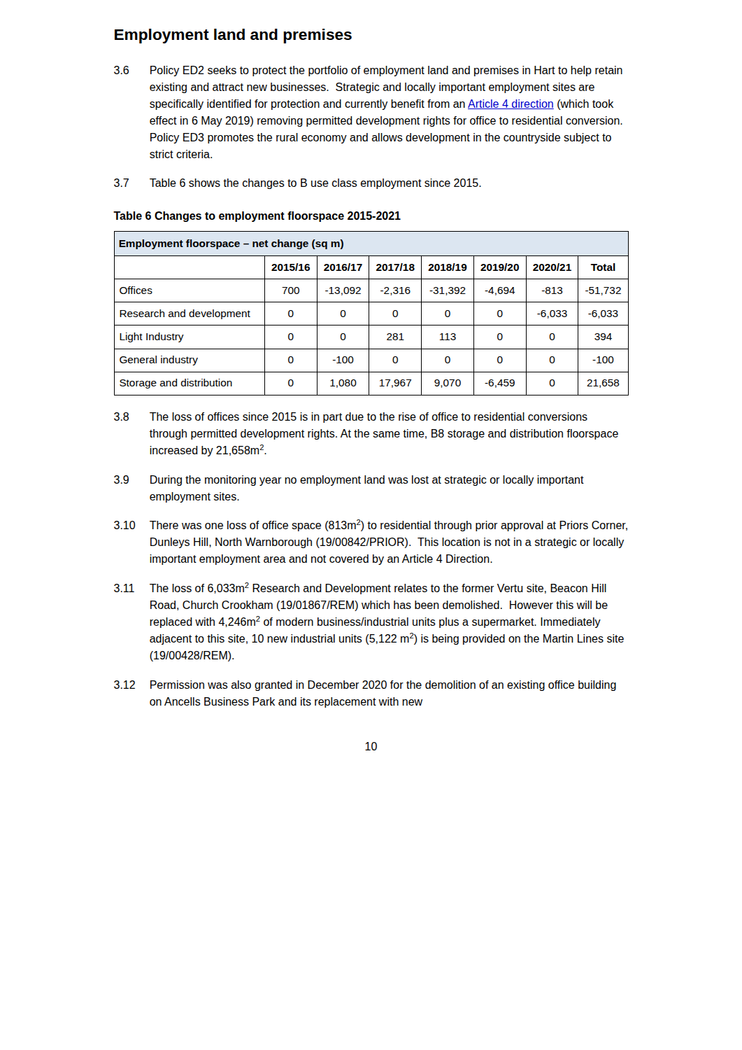Employment land and premises
3.6
Policy ED2 seeks to protect the portfolio of employment land and premises in Hart to help retain existing and attract new businesses. Strategic and locally important employment sites are specifically identified for protection and currently benefit from an Article 4 direction (which took effect in 6 May 2019) removing permitted development rights for office to residential conversion. Policy ED3 promotes the rural economy and allows development in the countryside subject to strict criteria.
3.7
Table 6 shows the changes to B use class employment since 2015.
Table 6 Changes to employment floorspace 2015-2021
Employment floorspace – net change (sq m)
| | 2015/16 | 2016/17 | 2017/18 | 2018/19 | 2019/20 | 2020/21 | Total |
| --- | --- | --- | --- | --- | --- | --- | --- |
| Offices | 700 | -13,092 | -2,316 | -31,392 | -4,694 | -813 | -51,732 |
| Research and development | 0 | 0 | 0 | 0 | 0 | -6,033 | -6,033 |
| Light Industry | 0 | 0 | 281 | 113 | 0 | 0 | 394 |
| General industry | 0 | -100 | 0 | 0 | 0 | 0 | -100 |
| Storage and distribution | 0 | 1,080 | 17,967 | 9,070 | -6,459 | 0 | 21,658 |
3.8
The loss of offices since 2015 is in part due to the rise of office to residential conversions through permitted development rights. At the same time, B8 storage and distribution floorspace increased by 21,658m2.
3.9
During the monitoring year no employment land was lost at strategic or locally important employment sites.
3.10
There was one loss of office space (813m2) to residential through prior approval at Priors Corner, Dunleys Hill, North Warnborough (19/00842/PRIOR). This location is not in a strategic or locally important employment area and not covered by an Article 4 Direction.
3.11
The loss of 6,033m2 Research and Development relates to the former Vertu site, Beacon Hill Road, Church Crookham (19/01867/REM) which has been demolished. However this will be replaced with 4,246m2 of modern business/industrial units plus a supermarket. Immediately adjacent to this site, 10 new industrial units (5,122 m2) is being provided on the Martin Lines site (19/00428/REM).
3.12
Permission was also granted in December 2020 for the demolition of an existing office building on Ancells Business Park and its replacement with new
10